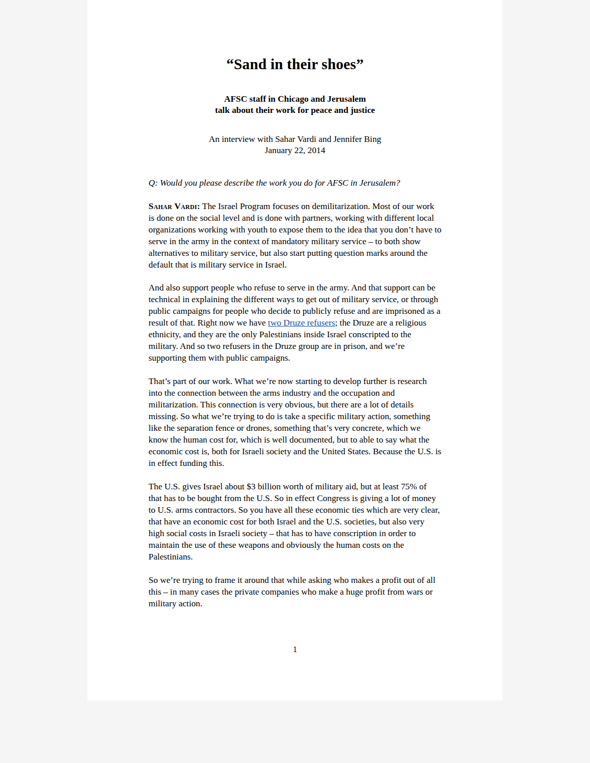“Sand in their shoes”
AFSC staff in Chicago and Jerusalem
talk about their work for peace and justice
An interview with Sahar Vardi and Jennifer Bing
January 22, 2014
Q: Would you please describe the work you do for AFSC in Jerusalem?
Sahar Vardi: The Israel Program focuses on demilitarization. Most of our work is done on the social level and is done with partners, working with different local organizations working with youth to expose them to the idea that you don’t have to serve in the army in the context of mandatory military service – to both show alternatives to military service, but also start putting question marks around the default that is military service in Israel.
And also support people who refuse to serve in the army. And that support can be technical in explaining the different ways to get out of military service, or through public campaigns for people who decide to publicly refuse and are imprisoned as a result of that. Right now we have two Druze refusers; the Druze are a religious ethnicity, and they are the only Palestinians inside Israel conscripted to the military. And so two refusers in the Druze group are in prison, and we’re supporting them with public campaigns.
That’s part of our work. What we’re now starting to develop further is research into the connection between the arms industry and the occupation and militarization. This connection is very obvious, but there are a lot of details missing. So what we’re trying to do is take a specific military action, something like the separation fence or drones, something that’s very concrete, which we know the human cost for, which is well documented, but to able to say what the economic cost is, both for Israeli society and the United States. Because the U.S. is in effect funding this.
The U.S. gives Israel about $3 billion worth of military aid, but at least 75% of that has to be bought from the U.S. So in effect Congress is giving a lot of money to U.S. arms contractors. So you have all these economic ties which are very clear, that have an economic cost for both Israel and the U.S. societies, but also very high social costs in Israeli society – that has to have conscription in order to maintain the use of these weapons and obviously the human costs on the Palestinians.
So we’re trying to frame it around that while asking who makes a profit out of all this – in many cases the private companies who make a huge profit from wars or military action.
1